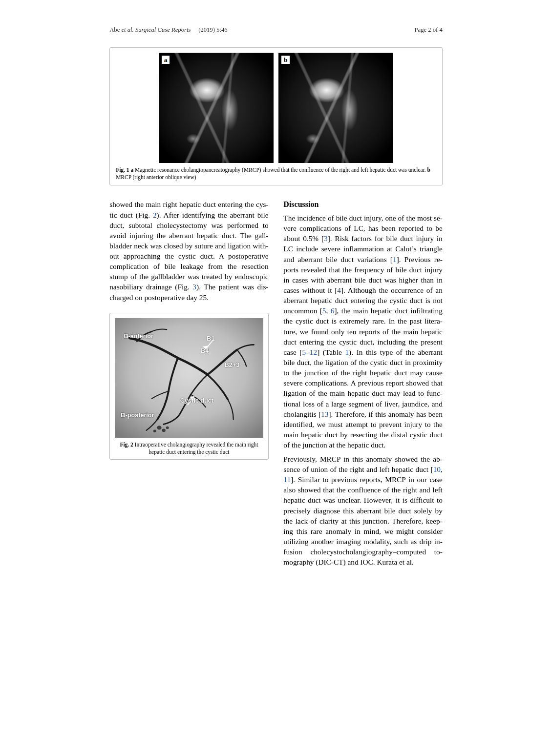Abe et al. Surgical Case Reports (2019) 5:46
Page 2 of 4
a
b
Fig. 1 a Magnetic resonance cholangiopancreatography (MRCP) showed that the confluence of the right and left hepatic duct was unclear. b MRCP (right anterior oblique view)
showed the main right hepatic duct entering the cystic duct (Fig. 2). After identifying the aberrant bile duct, subtotal cholecystectomy was performed to avoid injuring the aberrant hepatic duct. The gallbladder neck was closed by suture and ligation without approaching the cystic duct. A postoperative complication of bile leakage from the resection stump of the gallbladder was treated by endoscopic nasobiliary drainage (Fig. 3). The patient was discharged on postoperative day 25.
B-anterior B1 B4 B2+3 Cystic duct B-posterior
Fig. 2 Intraoperative cholangiography revealed the main right hepatic duct entering the cystic duct
Discussion
The incidence of bile duct injury, one of the most severe complications of LC, has been reported to be about 0.5% [3]. Risk factors for bile duct injury in LC include severe inflammation at Calot’s triangle and aberrant bile duct variations [1]. Previous reports revealed that the frequency of bile duct injury in cases with aberrant bile duct was higher than in cases without it [4]. Although the occurrence of an aberrant hepatic duct entering the cystic duct is not uncommon [5, 6], the main hepatic duct infiltrating the cystic duct is extremely rare. In the past literature, we found only ten reports of the main hepatic duct entering the cystic duct, including the present case [5–12] (Table 1). In this type of the aberrant bile duct, the ligation of the cystic duct in proximity to the junction of the right hepatic duct may cause severe complications. A previous report showed that ligation of the main hepatic duct may lead to functional loss of a large segment of liver, jaundice, and cholangitis [13]. Therefore, if this anomaly has been identified, we must attempt to prevent injury to the main hepatic duct by resecting the distal cystic duct of the junction at the hepatic duct.
Previously, MRCP in this anomaly showed the absence of union of the right and left hepatic duct [10, 11]. Similar to previous reports, MRCP in our case also showed that the confluence of the right and left hepatic duct was unclear. However, it is difficult to precisely diagnose this aberrant bile duct solely by the lack of clarity at this junction. Therefore, keeping this rare anomaly in mind, we might consider utilizing another imaging modality, such as drip infusion cholecystocholangiography–computed tomography (DIC-CT) and IOC. Kurata et al.